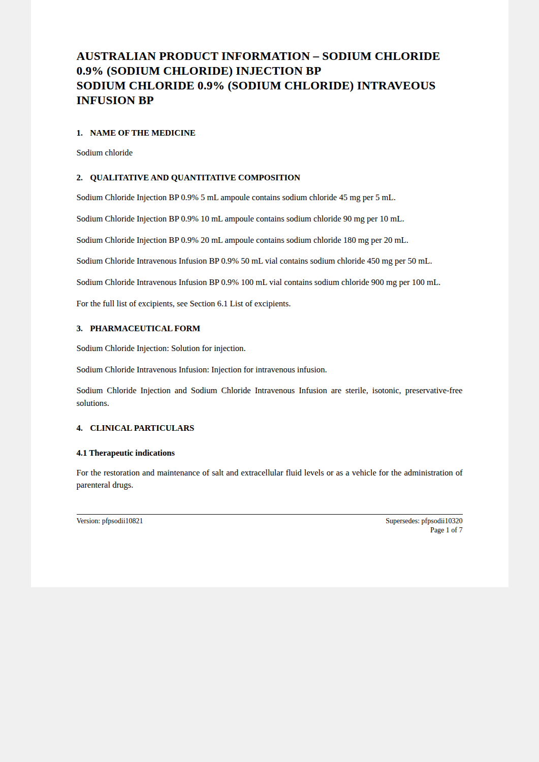AUSTRALIAN PRODUCT INFORMATION – SODIUM CHLORIDE 0.9% (SODIUM CHLORIDE) INJECTION BP
SODIUM CHLORIDE 0.9% (SODIUM CHLORIDE) INTRAVEOUS INFUSION BP
1. NAME OF THE MEDICINE
Sodium chloride
2. QUALITATIVE AND QUANTITATIVE COMPOSITION
Sodium Chloride Injection BP 0.9% 5 mL ampoule contains sodium chloride 45 mg per 5 mL.
Sodium Chloride Injection BP 0.9% 10 mL ampoule contains sodium chloride 90 mg per 10 mL.
Sodium Chloride Injection BP 0.9% 20 mL ampoule contains sodium chloride 180 mg per 20 mL.
Sodium Chloride Intravenous Infusion BP 0.9% 50 mL vial contains sodium chloride 450 mg per 50 mL.
Sodium Chloride Intravenous Infusion BP 0.9% 100 mL vial contains sodium chloride 900 mg per 100 mL.
For the full list of excipients, see Section 6.1 List of excipients.
3. PHARMACEUTICAL FORM
Sodium Chloride Injection: Solution for injection.
Sodium Chloride Intravenous Infusion: Injection for intravenous infusion.
Sodium Chloride Injection and Sodium Chloride Intravenous Infusion are sterile, isotonic, preservative-free solutions.
4. CLINICAL PARTICULARS
4.1 Therapeutic indications
For the restoration and maintenance of salt and extracellular fluid levels or as a vehicle for the administration of parenteral drugs.
Version: pfpsodii10821
Supersedes: pfpsodii10320
Page 1 of 7